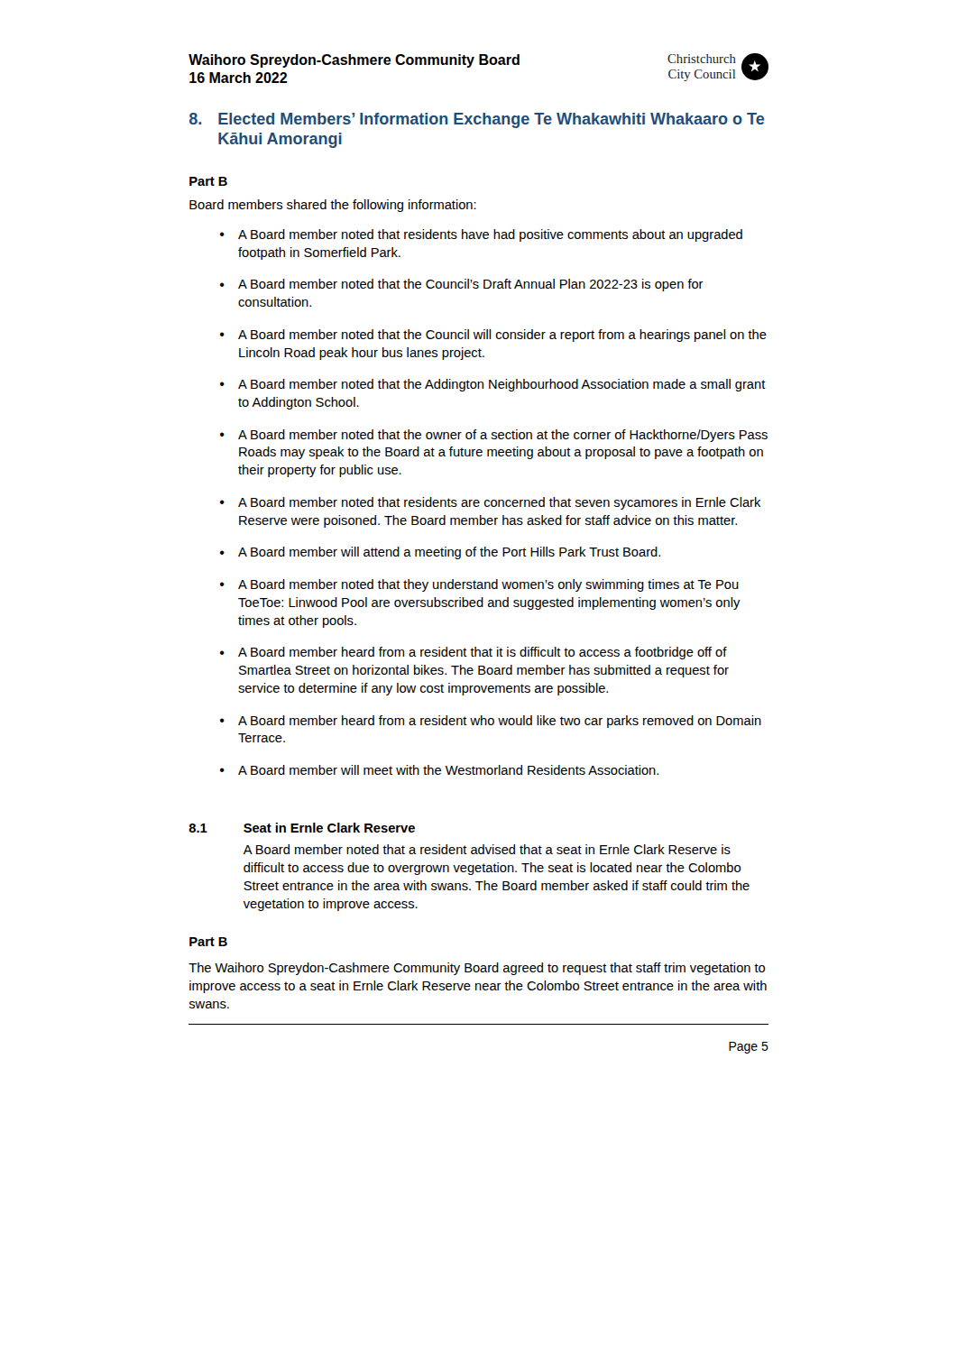Waihoro Spreydon-Cashmere Community Board
16 March 2022
Christchurch City Council
8. Elected Members’ Information Exchange Te Whakawhiti Whakaaro o Te Kāhui Amorangi
Part B
Board members shared the following information:
A Board member noted that residents have had positive comments about an upgraded footpath in Somerfield Park.
A Board member noted that the Council’s Draft Annual Plan 2022-23 is open for consultation.
A Board member noted that the Council will consider a report from a hearings panel on the Lincoln Road peak hour bus lanes project.
A Board member noted that the Addington Neighbourhood Association made a small grant to Addington School.
A Board member noted that the owner of a section at the corner of Hackthorne/Dyers Pass Roads may speak to the Board at a future meeting about a proposal to pave a footpath on their property for public use.
A Board member noted that residents are concerned that seven sycamores in Ernle Clark Reserve were poisoned. The Board member has asked for staff advice on this matter.
A Board member will attend a meeting of the Port Hills Park Trust Board.
A Board member noted that they understand women’s only swimming times at Te Pou ToeToe: Linwood Pool are oversubscribed and suggested implementing women’s only times at other pools.
A Board member heard from a resident that it is difficult to access a footbridge off of Smartlea Street on horizontal bikes. The Board member has submitted a request for service to determine if any low cost improvements are possible.
A Board member heard from a resident who would like two car parks removed on Domain Terrace.
A Board member will meet with the Westmorland Residents Association.
8.1 Seat in Ernle Clark Reserve
A Board member noted that a resident advised that a seat in Ernle Clark Reserve is difficult to access due to overgrown vegetation. The seat is located near the Colombo Street entrance in the area with swans. The Board member asked if staff could trim the vegetation to improve access.
Part B
The Waihoro Spreydon-Cashmere Community Board agreed to request that staff trim vegetation to improve access to a seat in Ernle Clark Reserve near the Colombo Street entrance in the area with swans.
Page 5